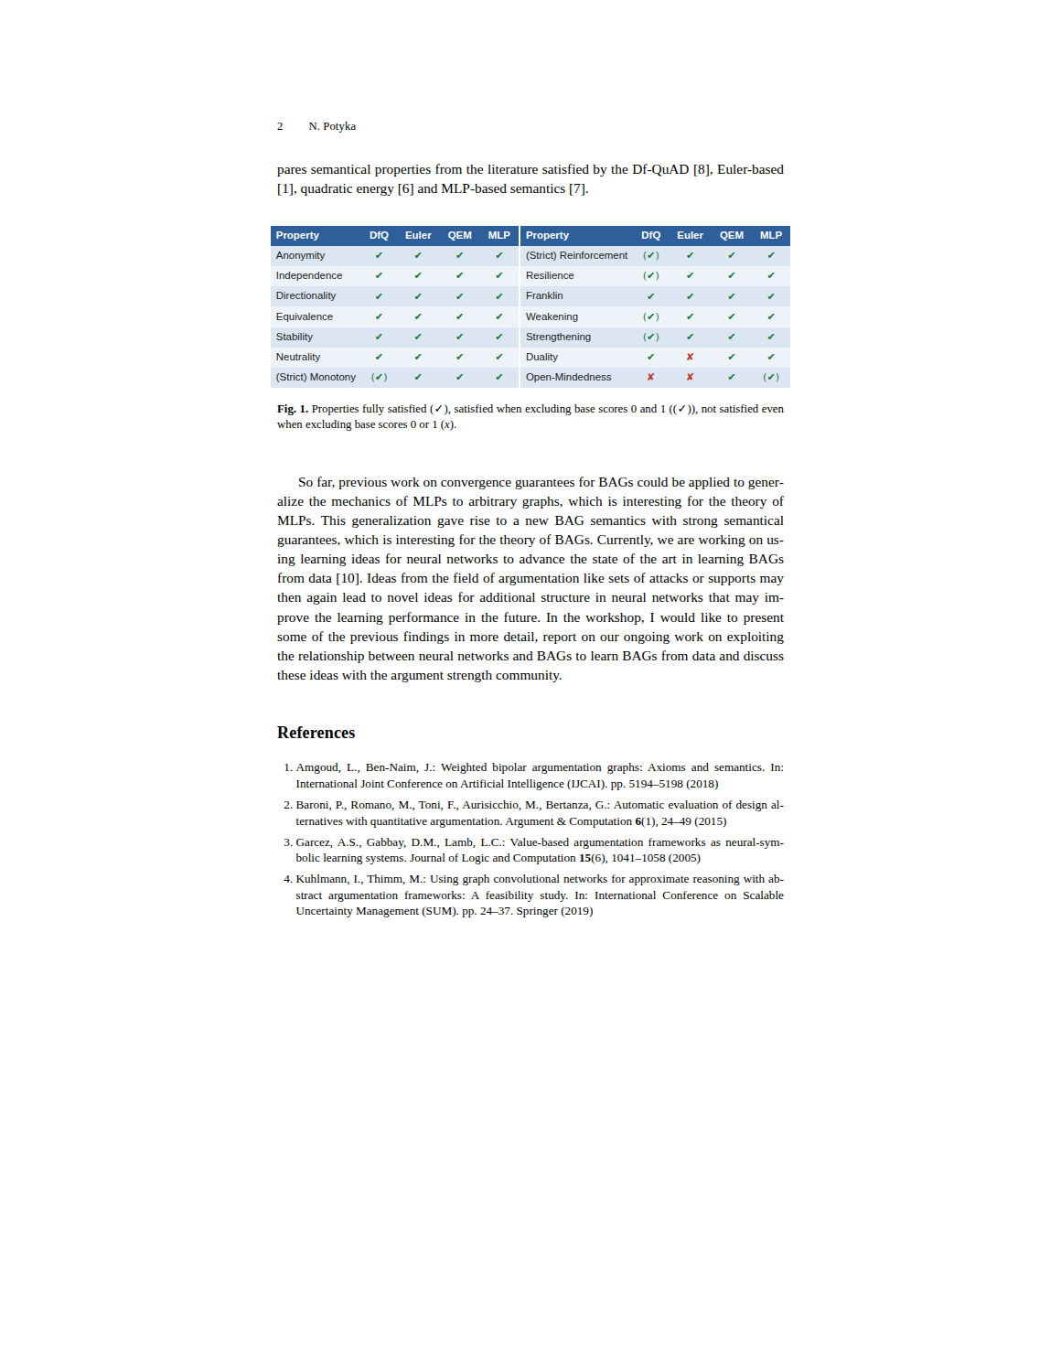2 N. Potyka
pares semantical properties from the literature satisfied by the Df-QuAD [8], Euler-based [1], quadratic energy [6] and MLP-based semantics [7].
| Property | DfQ | Euler | QEM | MLP |
| --- | --- | --- | --- | --- |
| Anonymity | ✔ | ✔ | ✔ | ✔ |
| Independence | ✔ | ✔ | ✔ | ✔ |
| Directionality | ✔ | ✔ | ✔ | ✔ |
| Equivalence | ✔ | ✔ | ✔ | ✔ |
| Stability | ✔ | ✔ | ✔ | ✔ |
| Neutrality | ✔ | ✔ | ✔ | ✔ |
| (Strict) Monotony | (✔) | ✔ | ✔ | ✔ |
| Property | DfQ | Euler | QEM | MLP |
| --- | --- | --- | --- | --- |
| (Strict) Reinforcement | (✔) | ✔ | ✔ | ✔ |
| Resilience | (✔) | ✔ | ✔ | ✔ |
| Franklin | ✔ | ✔ | ✔ | ✔ |
| Weakening | (✔) | ✔ | ✔ | ✔ |
| Strengthening | (✔) | ✔ | ✔ | ✔ |
| Duality | ✔ | ✘ | ✔ | ✔ |
| Open-Mindedness | ✘ | ✘ | ✔ | (✔) |
Fig. 1. Properties fully satisfied (✓), satisfied when excluding base scores 0 and 1 ((✓)), not satisfied even when excluding base scores 0 or 1 (x).
So far, previous work on convergence guarantees for BAGs could be applied to generalize the mechanics of MLPs to arbitrary graphs, which is interesting for the theory of MLPs. This generalization gave rise to a new BAG semantics with strong semantical guarantees, which is interesting for the theory of BAGs. Currently, we are working on using learning ideas for neural networks to advance the state of the art in learning BAGs from data [10]. Ideas from the field of argumentation like sets of attacks or supports may then again lead to novel ideas for additional structure in neural networks that may improve the learning performance in the future. In the workshop, I would like to present some of the previous findings in more detail, report on our ongoing work on exploiting the relationship between neural networks and BAGs to learn BAGs from data and discuss these ideas with the argument strength community.
References
Amgoud, L., Ben-Naim, J.: Weighted bipolar argumentation graphs: Axioms and semantics. In: International Joint Conference on Artificial Intelligence (IJCAI). pp. 5194–5198 (2018)
Baroni, P., Romano, M., Toni, F., Aurisicchio, M., Bertanza, G.: Automatic evaluation of design alternatives with quantitative argumentation. Argument & Computation 6(1), 24–49 (2015)
Garcez, A.S., Gabbay, D.M., Lamb, L.C.: Value-based argumentation frameworks as neural-symbolic learning systems. Journal of Logic and Computation 15(6), 1041–1058 (2005)
Kuhlmann, I., Thimm, M.: Using graph convolutional networks for approximate reasoning with abstract argumentation frameworks: A feasibility study. In: International Conference on Scalable Uncertainty Management (SUM). pp. 24–37. Springer (2019)